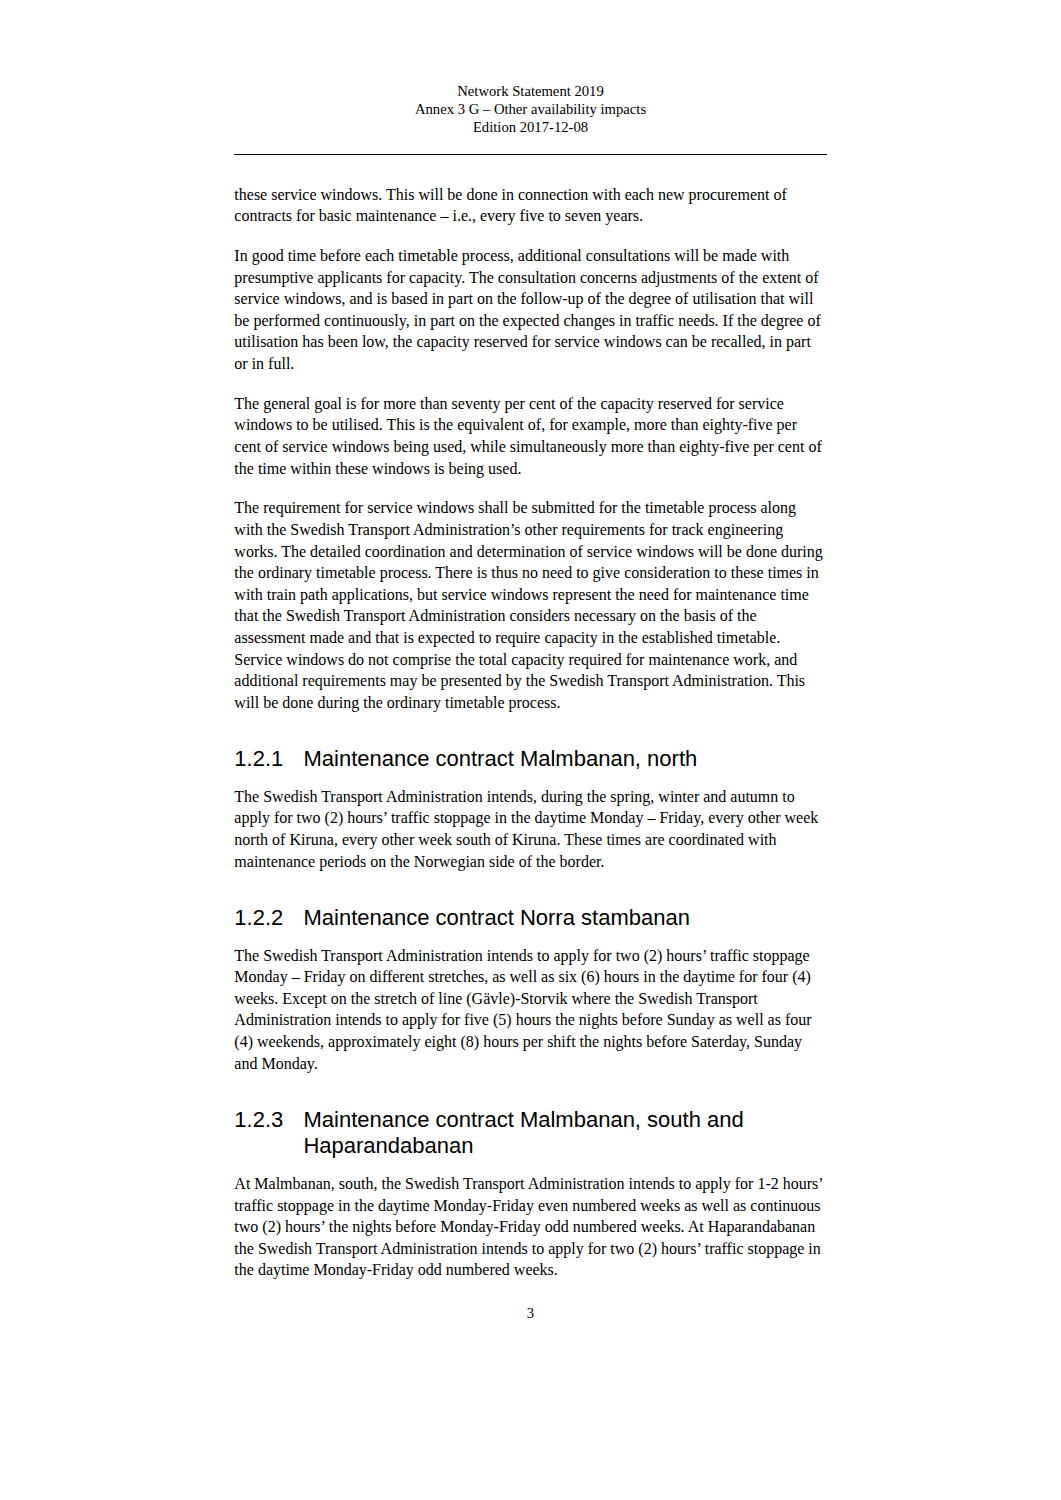Network Statement 2019 Annex 3 G – Other availability impacts Edition 2017-12-08
these service windows. This will be done in connection with each new procurement of contracts for basic maintenance – i.e., every five to seven years.
In good time before each timetable process, additional consultations will be made with presumptive applicants for capacity. The consultation concerns adjustments of the extent of service windows, and is based in part on the follow-up of the degree of utilisation that will be performed continuously, in part on the expected changes in traffic needs. If the degree of utilisation has been low, the capacity reserved for service windows can be recalled, in part or in full.
The general goal is for more than seventy per cent of the capacity reserved for service windows to be utilised. This is the equivalent of, for example, more than eighty-five per cent of service windows being used, while simultaneously more than eighty-five per cent of the time within these windows is being used.
The requirement for service windows shall be submitted for the timetable process along with the Swedish Transport Administration’s other requirements for track engineering works. The detailed coordination and determination of service windows will be done during the ordinary timetable process. There is thus no need to give consideration to these times in with train path applications, but service windows represent the need for maintenance time that the Swedish Transport Administration considers necessary on the basis of the assessment made and that is expected to require capacity in the established timetable. Service windows do not comprise the total capacity required for maintenance work, and additional requirements may be presented by the Swedish Transport Administration. This will be done during the ordinary timetable process.
1.2.1 Maintenance contract Malmbanan, north
The Swedish Transport Administration intends, during the spring, winter and autumn to apply for two (2) hours’ traffic stoppage in the daytime Monday – Friday, every other week north of Kiruna, every other week south of Kiruna. These times are coordinated with maintenance periods on the Norwegian side of the border.
1.2.2 Maintenance contract Norra stambanan
The Swedish Transport Administration intends to apply for two (2) hours’ traffic stoppage Monday – Friday on different stretches, as well as six (6) hours in the daytime for four (4) weeks. Except on the stretch of line (Gävle)-Storvik where the Swedish Transport Administration intends to apply for five (5) hours the nights before Sunday as well as four (4) weekends, approximately eight (8) hours per shift the nights before Saterday, Sunday and Monday.
1.2.3 Maintenance contract Malmbanan, south andHaparandabanan
At Malmbanan, south, the Swedish Transport Administration intends to apply for 1-2 hours’ traffic stoppage in the daytime Monday-Friday even numbered weeks as well as continuous two (2) hours’ the nights before Monday-Friday odd numbered weeks. At Haparandabanan the Swedish Transport Administration intends to apply for two (2) hours’ traffic stoppage in the daytime Monday-Friday odd numbered weeks.
3